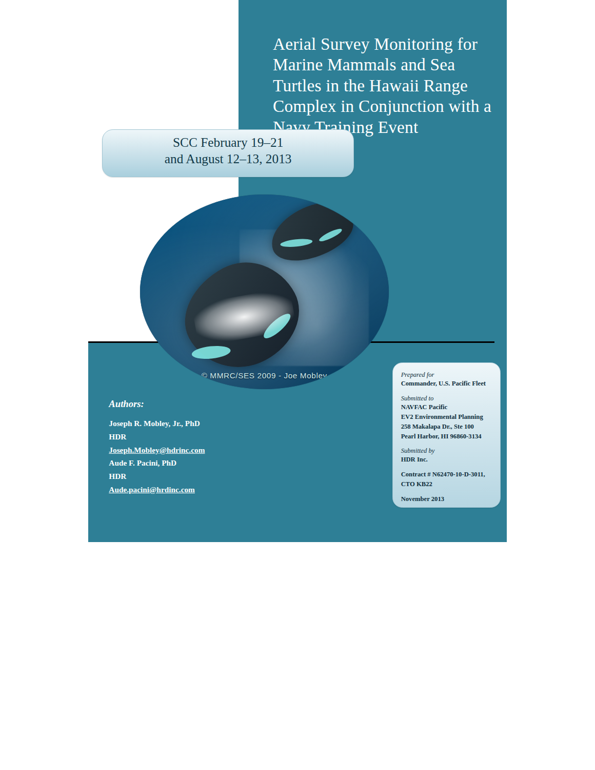Aerial Survey Monitoring for Marine Mammals and Sea Turtles in the Hawaii Range Complex in Conjunction with a Navy Training Event
SCC February 19–21
and August 12–13, 2013
© MMRC/SES 2009 - Joe Mobley
Authors:
Joseph R. Mobley, Jr., PhD
HDR
Joseph.Mobley@hdrinc.com
Aude F. Pacini, PhD
HDR
Aude.pacini@hrdinc.com
Prepared for
Commander, U.S. Pacific Fleet
Submitted to
NAVFAC Pacific
EV2 Environmental Planning
258 Makalapa Dr., Ste 100
Pearl Harbor, HI 96860-3134
Submitted by
HDR Inc.
Contract # N62470-10-D-3011,
CTO KB22
November 2013